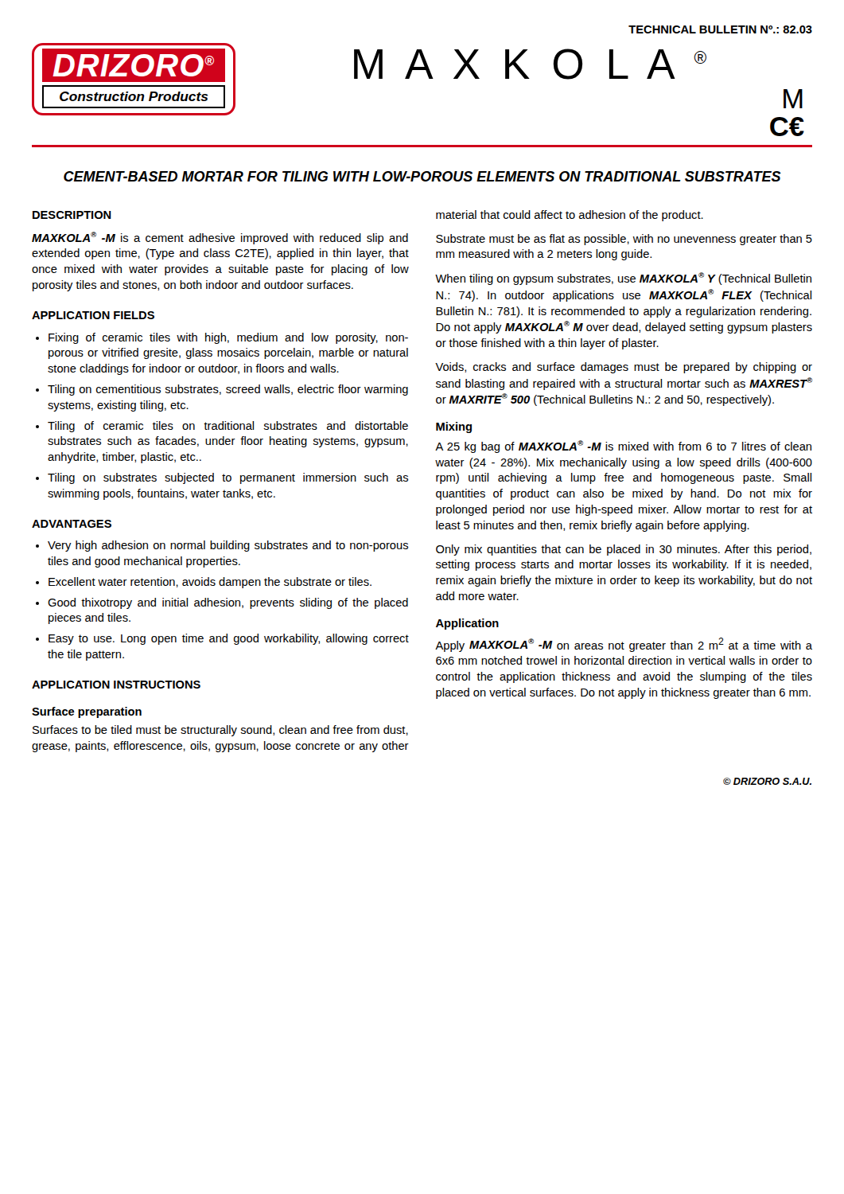TECHNICAL BULLETIN Nº.: 82.03
DRIZORO® Construction Products
M A X K O L A ®
M
C€
CEMENT-BASED MORTAR FOR TILING WITH LOW-POROUS ELEMENTS ON TRADITIONAL SUBSTRATES
DESCRIPTION
MAXKOLA® -M is a cement adhesive improved with reduced slip and extended open time, (Type and class C2TE), applied in thin layer, that once mixed with water provides a suitable paste for placing of low porosity tiles and stones, on both indoor and outdoor surfaces.
APPLICATION FIELDS
Fixing of ceramic tiles with high, medium and low porosity, non-porous or vitrified gresite, glass mosaics porcelain, marble or natural stone claddings for indoor or outdoor, in floors and walls.
Tiling on cementitious substrates, screed walls, electric floor warming systems, existing tiling, etc.
Tiling of ceramic tiles on traditional substrates and distortable substrates such as facades, under floor heating systems, gypsum, anhydrite, timber, plastic, etc..
Tiling on substrates subjected to permanent immersion such as swimming pools, fountains, water tanks, etc.
ADVANTAGES
Very high adhesion on normal building substrates and to non-porous tiles and good mechanical properties.
Excellent water retention, avoids dampen the substrate or tiles.
Good thixotropy and initial adhesion, prevents sliding of the placed pieces and tiles.
Easy to use. Long open time and good workability, allowing correct the tile pattern.
APPLICATION INSTRUCTIONS
Surface preparation
Surfaces to be tiled must be structurally sound, clean and free from dust, grease, paints, efflorescence, oils, gypsum, loose concrete or any other material that could affect to adhesion of the product.
Substrate must be as flat as possible, with no unevenness greater than 5 mm measured with a 2 meters long guide.
When tiling on gypsum substrates, use MAXKOLA® Y (Technical Bulletin N.: 74). In outdoor applications use MAXKOLA® FLEX (Technical Bulletin N.: 781). It is recommended to apply a regularization rendering. Do not apply MAXKOLA® M over dead, delayed setting gypsum plasters or those finished with a thin layer of plaster.
Voids, cracks and surface damages must be prepared by chipping or sand blasting and repaired with a structural mortar such as MAXREST® or MAXRITE® 500 (Technical Bulletins N.: 2 and 50, respectively).
Mixing
A 25 kg bag of MAXKOLA® -M is mixed with from 6 to 7 litres of clean water (24 - 28%). Mix mechanically using a low speed drills (400-600 rpm) until achieving a lump free and homogeneous paste. Small quantities of product can also be mixed by hand. Do not mix for prolonged period nor use high-speed mixer. Allow mortar to rest for at least 5 minutes and then, remix briefly again before applying.
Only mix quantities that can be placed in 30 minutes. After this period, setting process starts and mortar losses its workability. If it is needed, remix again briefly the mixture in order to keep its workability, but do not add more water.
Application
Apply MAXKOLA® -M on areas not greater than 2 m2 at a time with a 6x6 mm notched trowel in horizontal direction in vertical walls in order to control the application thickness and avoid the slumping of the tiles placed on vertical surfaces. Do not apply in thickness greater than 6 mm.
© DRIZORO S.A.U.